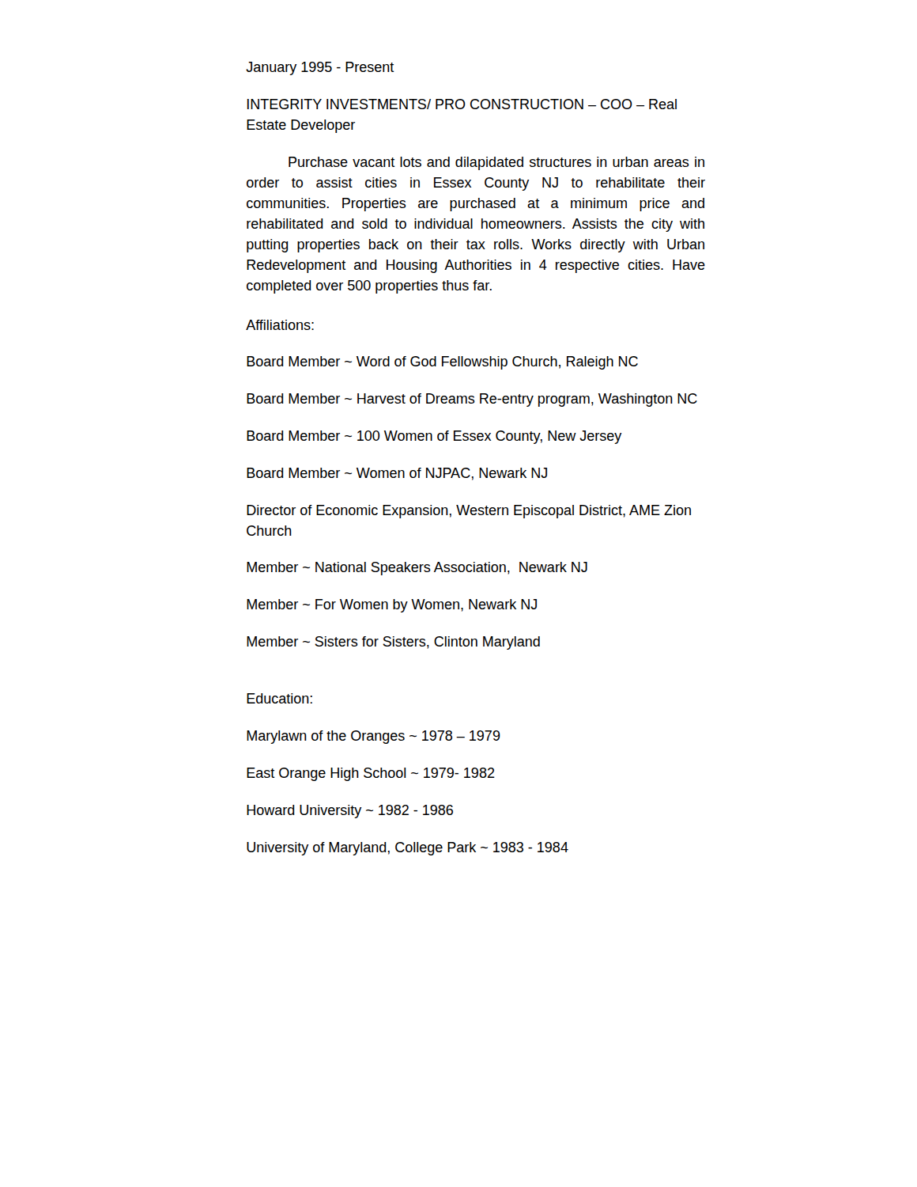January 1995 - Present
INTEGRITY INVESTMENTS/ PRO CONSTRUCTION – COO – Real Estate Developer
Purchase vacant lots and dilapidated structures in urban areas in order to assist cities in Essex County NJ to rehabilitate their communities. Properties are purchased at a minimum price and rehabilitated and sold to individual homeowners. Assists the city with putting properties back on their tax rolls. Works directly with Urban Redevelopment and Housing Authorities in 4 respective cities. Have completed over 500 properties thus far.
Affiliations:
Board Member ~ Word of God Fellowship Church, Raleigh NC
Board Member ~ Harvest of Dreams Re-entry program, Washington NC
Board Member ~ 100 Women of Essex County, New Jersey
Board Member ~ Women of NJPAC, Newark NJ
Director of Economic Expansion, Western Episcopal District, AME Zion Church
Member ~ National Speakers Association, Newark NJ
Member ~ For Women by Women, Newark NJ
Member ~ Sisters for Sisters, Clinton Maryland
Education:
Marylawn of the Oranges ~ 1978 – 1979
East Orange High School ~ 1979- 1982
Howard University ~ 1982 - 1986
University of Maryland, College Park ~ 1983 - 1984